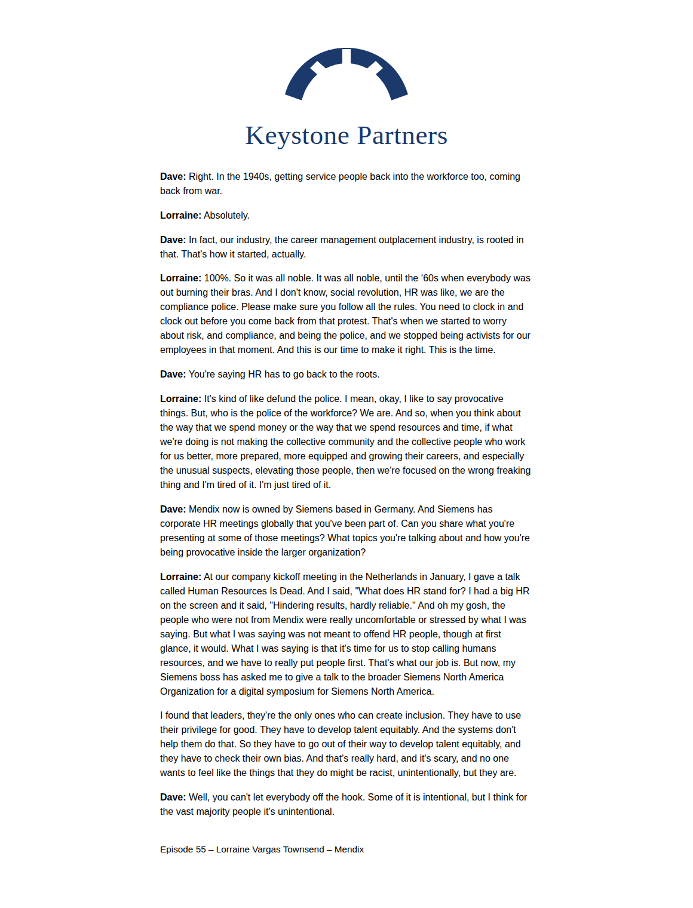Keystone Partners
Dave: Right. In the 1940s, getting service people back into the workforce too, coming back from war.
Lorraine: Absolutely.
Dave: In fact, our industry, the career management outplacement industry, is rooted in that. That's how it started, actually.
Lorraine: 100%. So it was all noble. It was all noble, until the ‘60s when everybody was out burning their bras. And I don't know, social revolution, HR was like, we are the compliance police. Please make sure you follow all the rules. You need to clock in and clock out before you come back from that protest. That's when we started to worry about risk, and compliance, and being the police, and we stopped being activists for our employees in that moment. And this is our time to make it right. This is the time.
Dave: You're saying HR has to go back to the roots.
Lorraine: It's kind of like defund the police. I mean, okay, I like to say provocative things. But, who is the police of the workforce? We are. And so, when you think about the way that we spend money or the way that we spend resources and time, if what we're doing is not making the collective community and the collective people who work for us better, more prepared, more equipped and growing their careers, and especially the unusual suspects, elevating those people, then we're focused on the wrong freaking thing and I'm tired of it. I'm just tired of it.
Dave: Mendix now is owned by Siemens based in Germany. And Siemens has corporate HR meetings globally that you've been part of. Can you share what you're presenting at some of those meetings? What topics you're talking about and how you're being provocative inside the larger organization?
Lorraine: At our company kickoff meeting in the Netherlands in January, I gave a talk called Human Resources Is Dead. And I said, "What does HR stand for? I had a big HR on the screen and it said, "Hindering results, hardly reliable." And oh my gosh, the people who were not from Mendix were really uncomfortable or stressed by what I was saying. But what I was saying was not meant to offend HR people, though at first glance, it would. What I was saying is that it's time for us to stop calling humans resources, and we have to really put people first. That's what our job is. But now, my Siemens boss has asked me to give a talk to the broader Siemens North America Organization for a digital symposium for Siemens North America.
I found that leaders, they're the only ones who can create inclusion. They have to use their privilege for good. They have to develop talent equitably. And the systems don't help them do that. So they have to go out of their way to develop talent equitably, and they have to check their own bias. And that's really hard, and it's scary, and no one wants to feel like the things that they do might be racist, unintentionally, but they are.
Dave: Well, you can't let everybody off the hook. Some of it is intentional, but I think for the vast majority people it's unintentional.
Episode 55 – Lorraine Vargas Townsend – Mendix